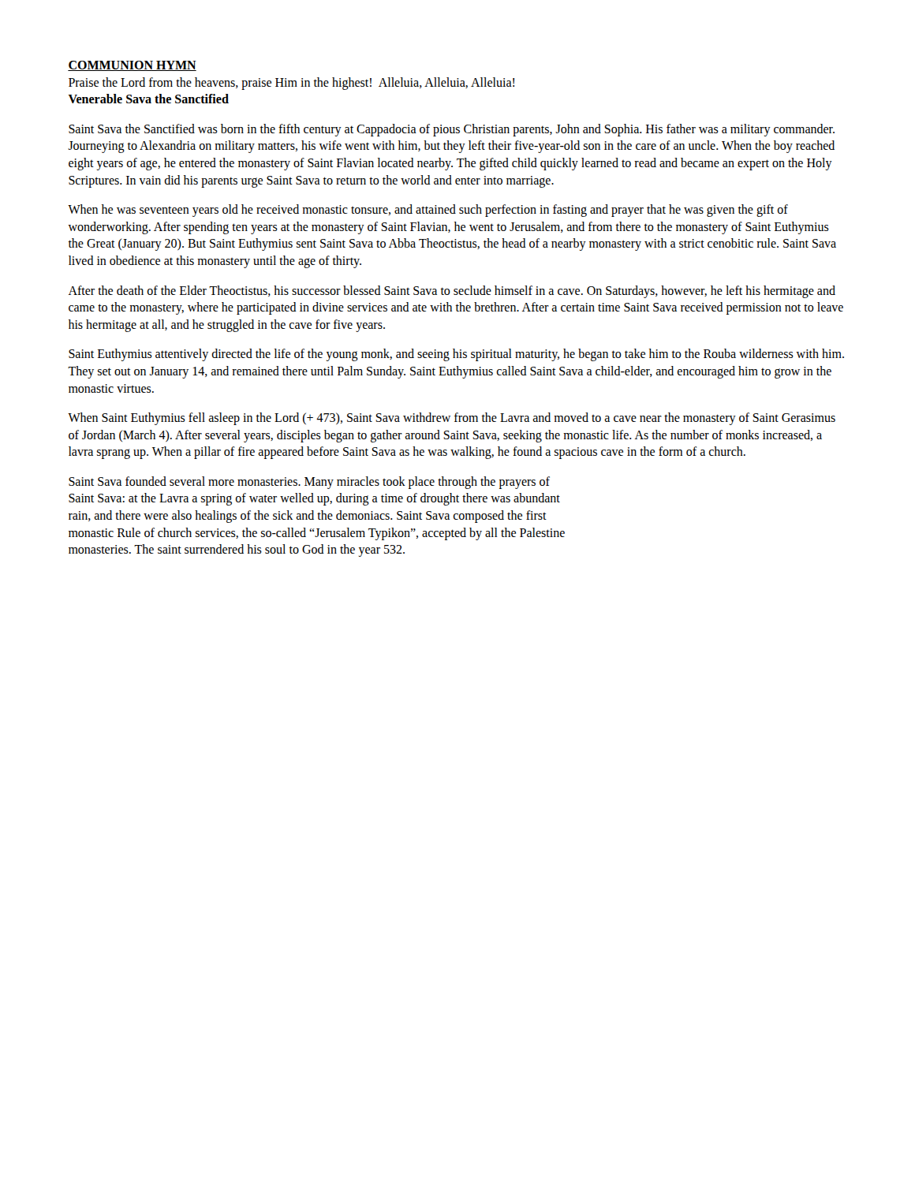COMMUNION HYMN
Praise the Lord from the heavens, praise Him in the highest! Alleluia, Alleluia, Alleluia!
Venerable Sava the Sanctified
Saint Sava the Sanctified was born in the fifth century at Cappadocia of pious Christian parents, John and Sophia. His father was a military commander. Journeying to Alexandria on military matters, his wife went with him, but they left their five-year-old son in the care of an uncle. When the boy reached eight years of age, he entered the monastery of Saint Flavian located nearby. The gifted child quickly learned to read and became an expert on the Holy Scriptures. In vain did his parents urge Saint Sava to return to the world and enter into marriage.
When he was seventeen years old he received monastic tonsure, and attained such perfection in fasting and prayer that he was given the gift of wonderworking. After spending ten years at the monastery of Saint Flavian, he went to Jerusalem, and from there to the monastery of Saint Euthymius the Great (January 20). But Saint Euthymius sent Saint Sava to Abba Theoctistus, the head of a nearby monastery with a strict cenobitic rule. Saint Sava lived in obedience at this monastery until the age of thirty.
After the death of the Elder Theoctistus, his successor blessed Saint Sava to seclude himself in a cave. On Saturdays, however, he left his hermitage and came to the monastery, where he participated in divine services and ate with the brethren. After a certain time Saint Sava received permission not to leave his hermitage at all, and he struggled in the cave for five years.
Saint Euthymius attentively directed the life of the young monk, and seeing his spiritual maturity, he began to take him to the Rouba wilderness with him. They set out on January 14, and remained there until Palm Sunday. Saint Euthymius called Saint Sava a child-elder, and encouraged him to grow in the monastic virtues.
When Saint Euthymius fell asleep in the Lord (+ 473), Saint Sava withdrew from the Lavra and moved to a cave near the monastery of Saint Gerasimus of Jordan (March 4). After several years, disciples began to gather around Saint Sava, seeking the monastic life. As the number of monks increased, a lavra sprang up. When a pillar of fire appeared before Saint Sava as he was walking, he found a spacious cave in the form of a church.
Saint Sava founded several more monasteries. Many miracles took place through the prayers of Saint Sava: at the Lavra a spring of water welled up, during a time of drought there was abundant rain, and there were also healings of the sick and the demoniacs. Saint Sava composed the first monastic Rule of church services, the so-called “Jerusalem Typikon”, accepted by all the Palestine monasteries. The saint surrendered his soul to God in the year 532.